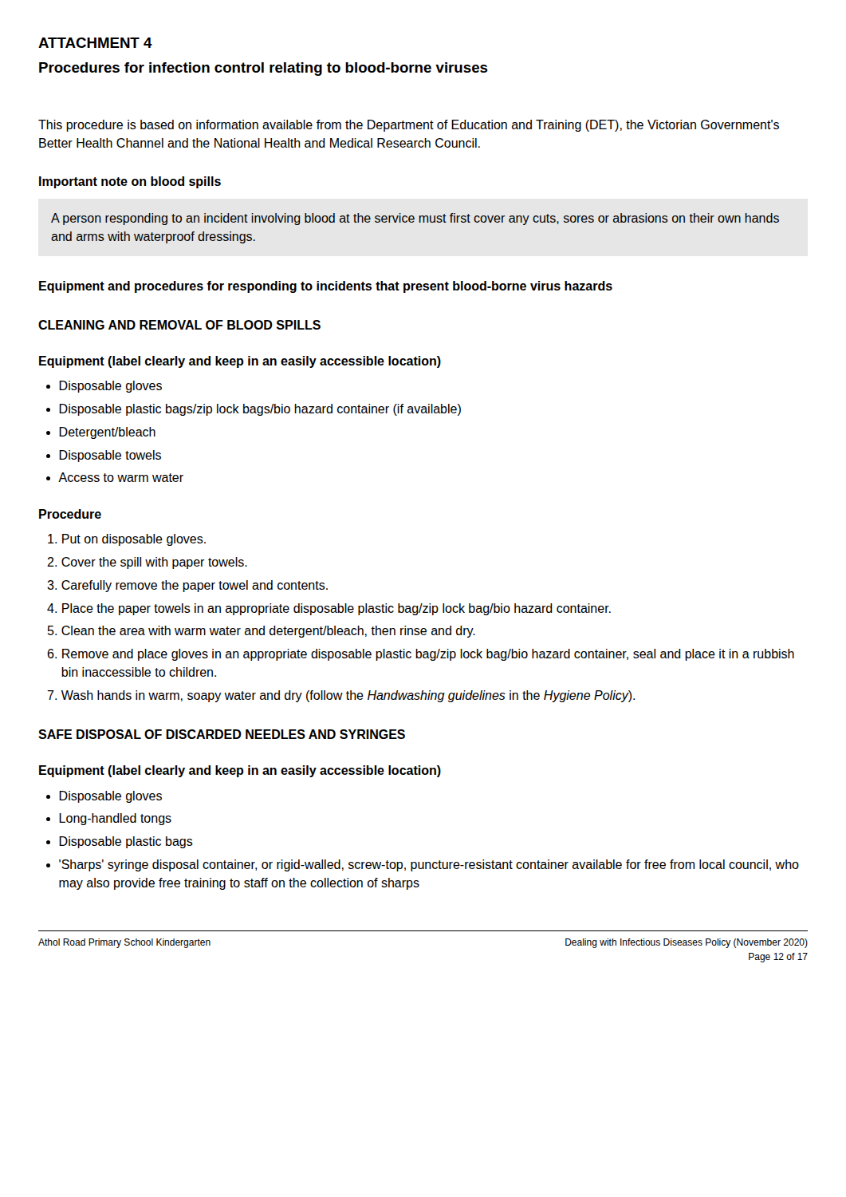ATTACHMENT 4
Procedures for infection control relating to blood-borne viruses
This procedure is based on information available from the Department of Education and Training (DET), the Victorian Government's Better Health Channel and the National Health and Medical Research Council.
Important note on blood spills
A person responding to an incident involving blood at the service must first cover any cuts, sores or abrasions on their own hands and arms with waterproof dressings.
Equipment and procedures for responding to incidents that present blood-borne virus hazards
CLEANING AND REMOVAL OF BLOOD SPILLS
Equipment (label clearly and keep in an easily accessible location)
Disposable gloves
Disposable plastic bags/zip lock bags/bio hazard container (if available)
Detergent/bleach
Disposable towels
Access to warm water
Procedure
Put on disposable gloves.
Cover the spill with paper towels.
Carefully remove the paper towel and contents.
Place the paper towels in an appropriate disposable plastic bag/zip lock bag/bio hazard container.
Clean the area with warm water and detergent/bleach, then rinse and dry.
Remove and place gloves in an appropriate disposable plastic bag/zip lock bag/bio hazard container, seal and place it in a rubbish bin inaccessible to children.
Wash hands in warm, soapy water and dry (follow the Handwashing guidelines in the Hygiene Policy).
SAFE DISPOSAL OF DISCARDED NEEDLES AND SYRINGES
Equipment (label clearly and keep in an easily accessible location)
Disposable gloves
Long-handled tongs
Disposable plastic bags
'Sharps' syringe disposal container, or rigid-walled, screw-top, puncture-resistant container available for free from local council, who may also provide free training to staff on the collection of sharps
Athol Road Primary School Kindergarten
Dealing with Infectious Diseases Policy (November 2020)
Page 12 of 17